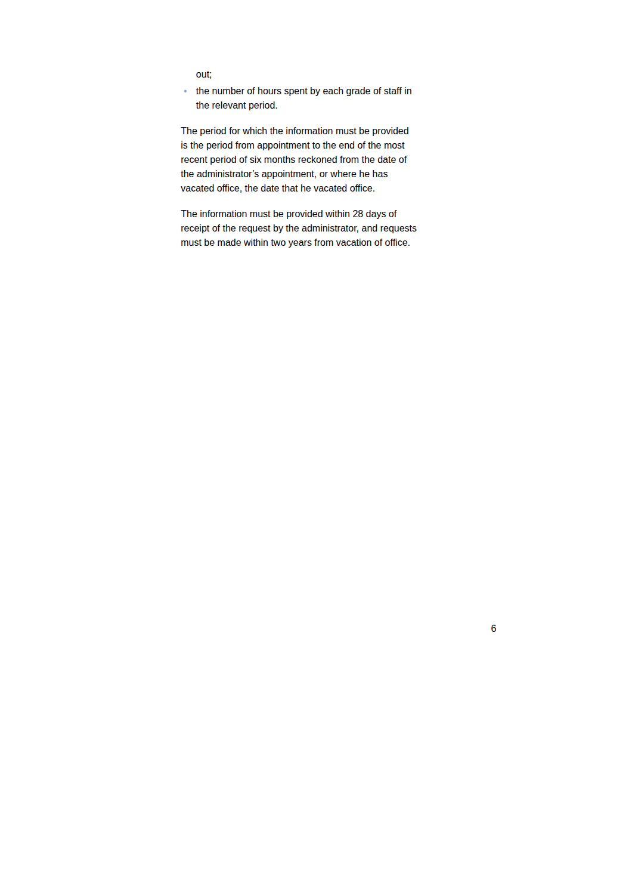out;
the number of hours spent by each grade of staff in the relevant period.
The period for which the information must be provided is the period from appointment to the end of the most recent period of six months reckoned from the date of the administrator’s appointment, or where he has vacated office, the date that he vacated office.
The information must be provided within 28 days of receipt of the request by the administrator, and requests must be made within two years from vacation of office.
6